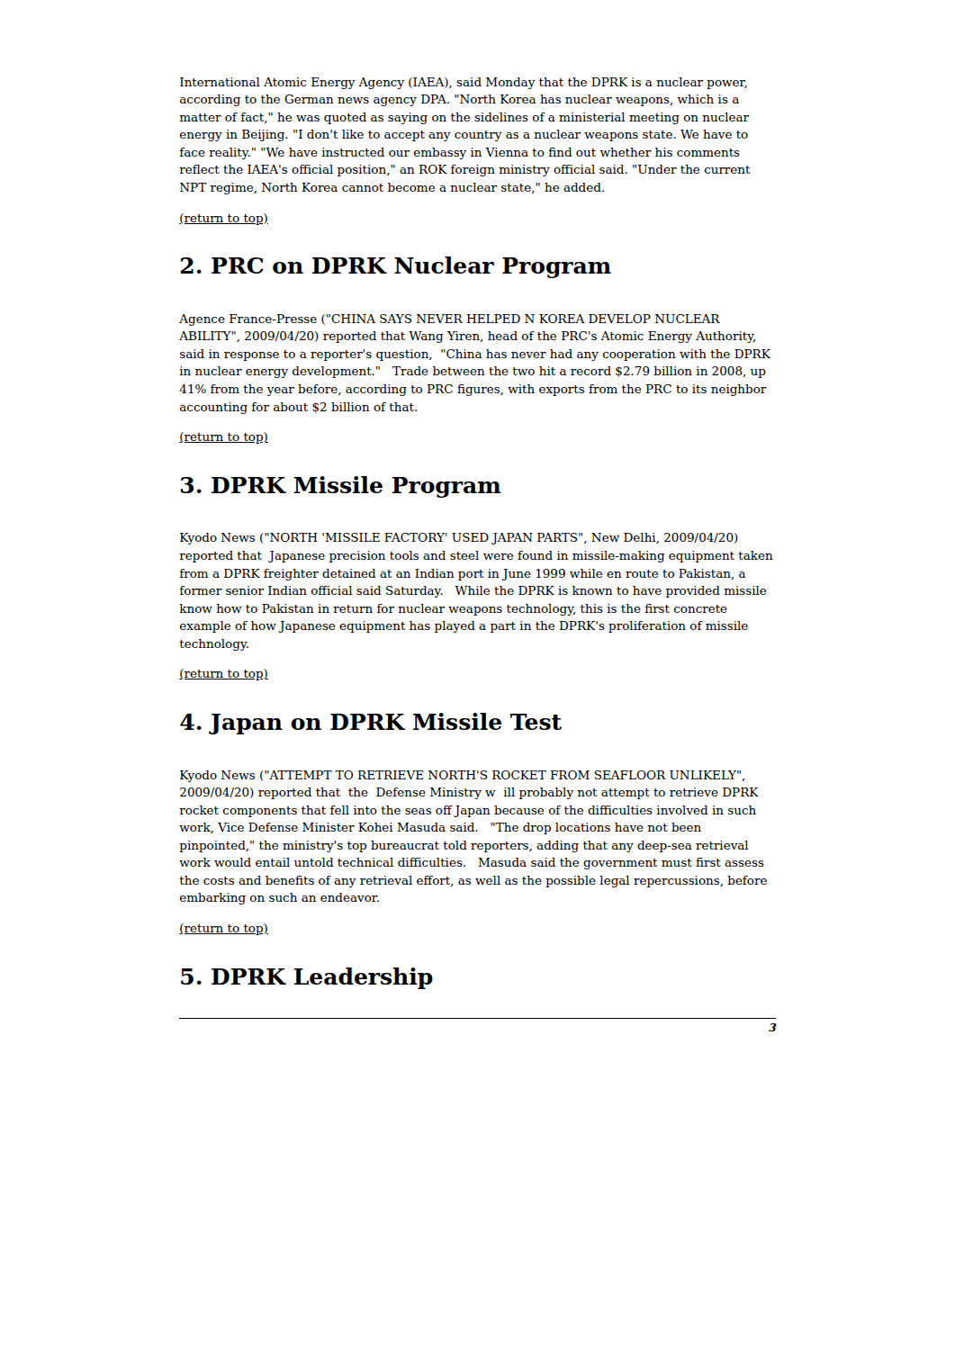International Atomic Energy Agency (IAEA), said Monday that the DPRK is a nuclear power, according to the German news agency DPA. "North Korea has nuclear weapons, which is a matter of fact," he was quoted as saying on the sidelines of a ministerial meeting on nuclear energy in Beijing. "I don't like to accept any country as a nuclear weapons state. We have to face reality." "We have instructed our embassy in Vienna to find out whether his comments reflect the IAEA's official position," an ROK foreign ministry official said. "Under the current NPT regime, North Korea cannot become a nuclear state," he added.
(return to top)
2. PRC on DPRK Nuclear Program
Agence France-Presse ("CHINA SAYS NEVER HELPED N KOREA DEVELOP NUCLEAR ABILITY", 2009/04/20) reported that Wang Yiren, head of the PRC's Atomic Energy Authority, said in response to a reporter's question, "China has never had any cooperation with the DPRK in nuclear energy development." Trade between the two hit a record $2.79 billion in 2008, up 41% from the year before, according to PRC figures, with exports from the PRC to its neighbor accounting for about $2 billion of that.
(return to top)
3. DPRK Missile Program
Kyodo News ("NORTH 'MISSILE FACTORY' USED JAPAN PARTS", New Delhi, 2009/04/20) reported that Japanese precision tools and steel were found in missile-making equipment taken from a DPRK freighter detained at an Indian port in June 1999 while en route to Pakistan, a former senior Indian official said Saturday. While the DPRK is known to have provided missile know how to Pakistan in return for nuclear weapons technology, this is the first concrete example of how Japanese equipment has played a part in the DPRK's proliferation of missile technology.
(return to top)
4. Japan on DPRK Missile Test
Kyodo News ("ATTEMPT TO RETRIEVE NORTH'S ROCKET FROM SEAFLOOR UNLIKELY", 2009/04/20) reported that the Defense Ministry w ill probably not attempt to retrieve DPRK rocket components that fell into the seas off Japan because of the difficulties involved in such work, Vice Defense Minister Kohei Masuda said. "The drop locations have not been pinpointed," the ministry's top bureaucrat told reporters, adding that any deep-sea retrieval work would entail untold technical difficulties. Masuda said the government must first assess the costs and benefits of any retrieval effort, as well as the possible legal repercussions, before embarking on such an endeavor.
(return to top)
5. DPRK Leadership
3